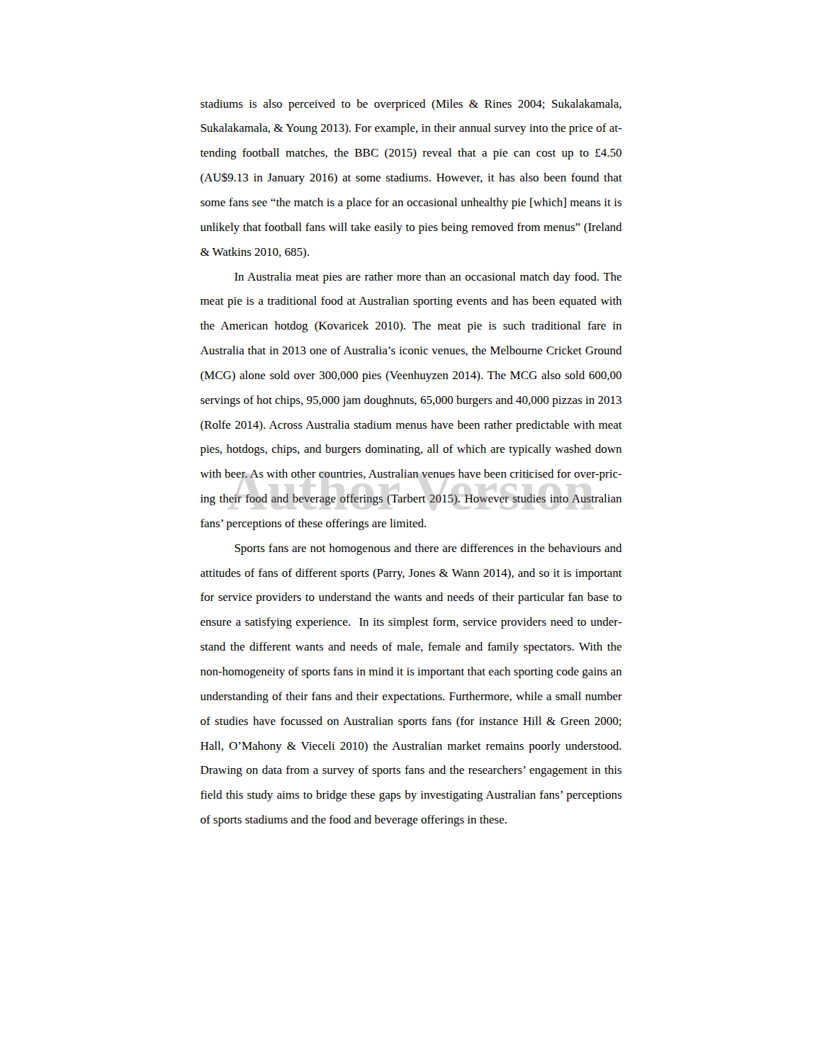Author Version
stadiums is also perceived to be overpriced (Miles & Rines 2004; Sukalakamala, Sukalakamala, & Young 2013). For example, in their annual survey into the price of attending football matches, the BBC (2015) reveal that a pie can cost up to £4.50 (AU$9.13 in January 2016) at some stadiums. However, it has also been found that some fans see “the match is a place for an occasional unhealthy pie [which] means it is unlikely that football fans will take easily to pies being removed from menus” (Ireland & Watkins 2010, 685).
In Australia meat pies are rather more than an occasional match day food. The meat pie is a traditional food at Australian sporting events and has been equated with the American hotdog (Kovaricek 2010). The meat pie is such traditional fare in Australia that in 2013 one of Australia’s iconic venues, the Melbourne Cricket Ground (MCG) alone sold over 300,000 pies (Veenhuyzen 2014). The MCG also sold 600,00 servings of hot chips, 95,000 jam doughnuts, 65,000 burgers and 40,000 pizzas in 2013 (Rolfe 2014). Across Australia stadium menus have been rather predictable with meat pies, hotdogs, chips, and burgers dominating, all of which are typically washed down with beer. As with other countries, Australian venues have been criticised for over-pricing their food and beverage offerings (Tarbert 2015). However studies into Australian fans’ perceptions of these offerings are limited.
Sports fans are not homogenous and there are differences in the behaviours and attitudes of fans of different sports (Parry, Jones & Wann 2014), and so it is important for service providers to understand the wants and needs of their particular fan base to ensure a satisfying experience. In its simplest form, service providers need to understand the different wants and needs of male, female and family spectators. With the non-homogeneity of sports fans in mind it is important that each sporting code gains an understanding of their fans and their expectations. Furthermore, while a small number of studies have focussed on Australian sports fans (for instance Hill & Green 2000; Hall, O’Mahony & Vieceli 2010) the Australian market remains poorly understood. Drawing on data from a survey of sports fans and the researchers’ engagement in this field this study aims to bridge these gaps by investigating Australian fans’ perceptions of sports stadiums and the food and beverage offerings in these.